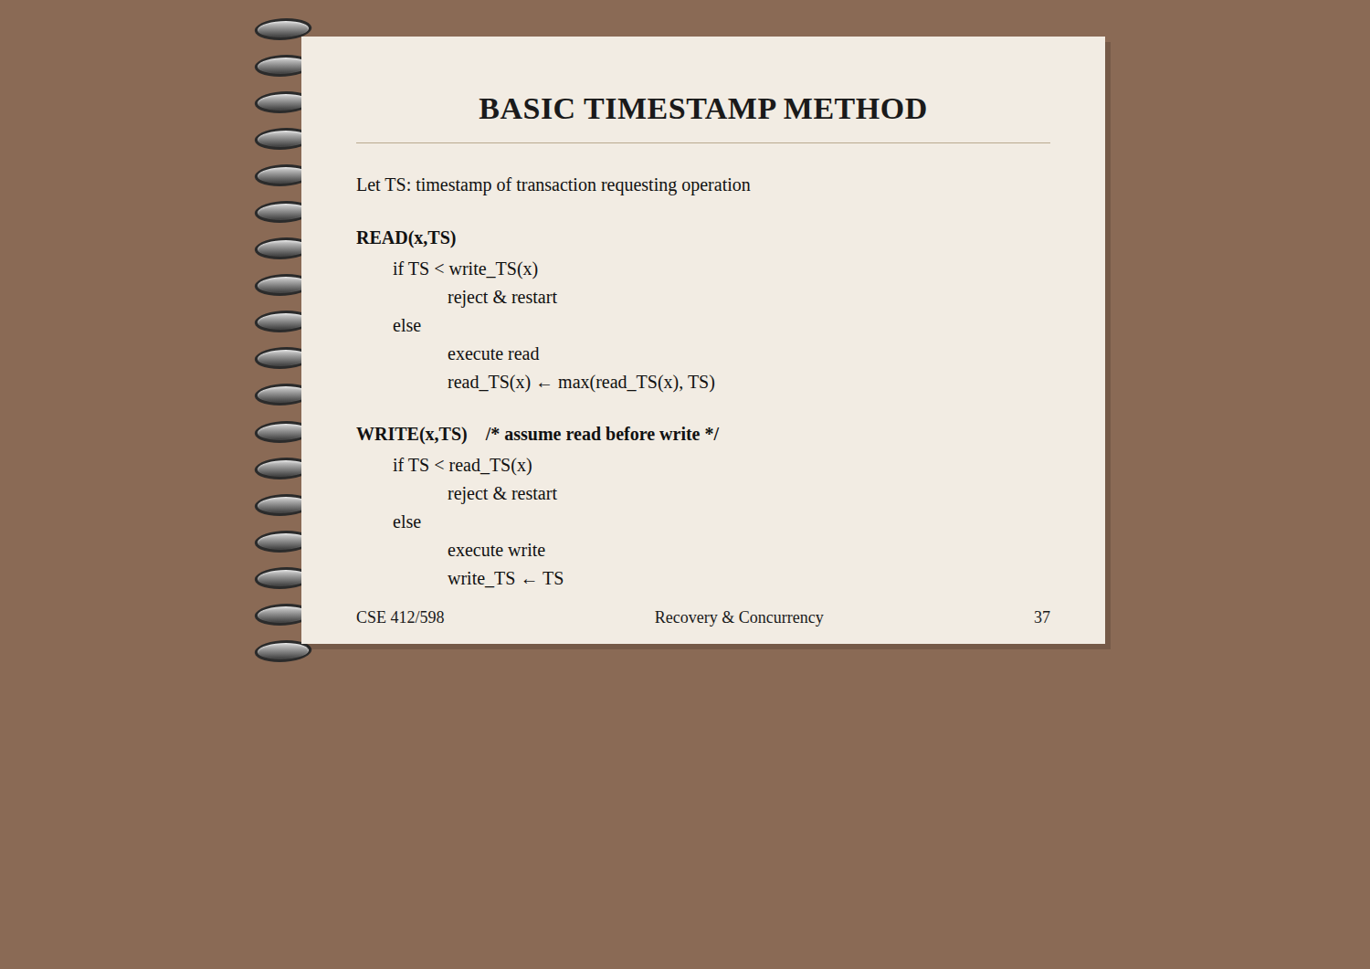BASIC TIMESTAMP METHOD
Let TS: timestamp of transaction requesting operation
READ(x,TS)
if TS < write_TS(x)
reject & restart
else
execute read
read_TS(x) ← max(read_TS(x), TS)
WRITE(x,TS) /* assume read before write */
if TS < read_TS(x)
reject & restart
else
execute write
write_TS ← TS
CSE 412/598 Recovery & Concurrency 37